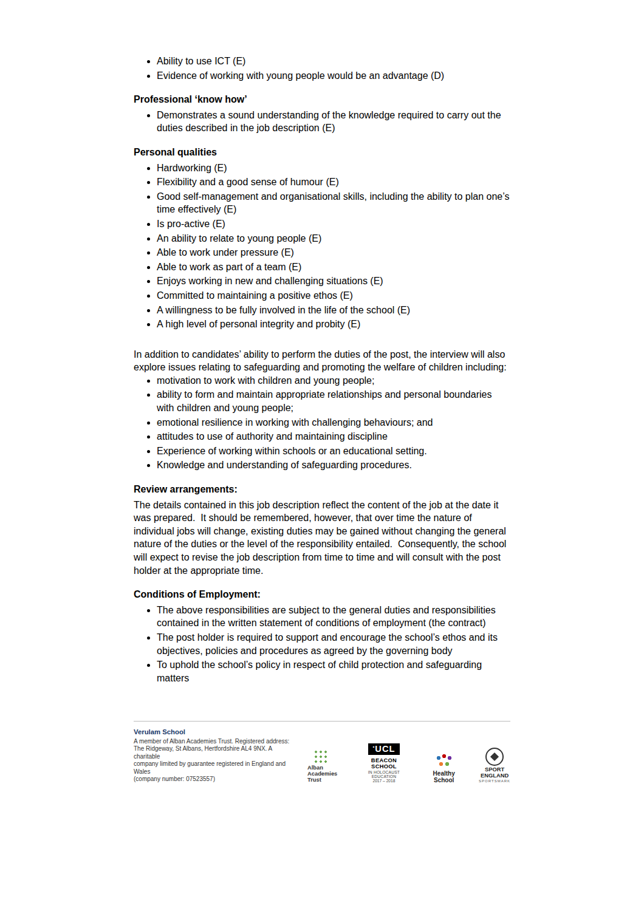Ability to use ICT (E)
Evidence of working with young people would be an advantage (D)
Professional ‘know how’
Demonstrates a sound understanding of the knowledge required to carry out the duties described in the job description (E)
Personal qualities
Hardworking (E)
Flexibility and a good sense of humour (E)
Good self-management and organisational skills, including the ability to plan one’s time effectively (E)
Is pro-active (E)
An ability to relate to young people (E)
Able to work under pressure (E)
Able to work as part of a team (E)
Enjoys working in new and challenging situations (E)
Committed to maintaining a positive ethos (E)
A willingness to be fully involved in the life of the school (E)
A high level of personal integrity and probity (E)
In addition to candidates’ ability to perform the duties of the post, the interview will also explore issues relating to safeguarding and promoting the welfare of children including:
motivation to work with children and young people;
ability to form and maintain appropriate relationships and personal boundaries with children and young people;
emotional resilience in working with challenging behaviours; and
attitudes to use of authority and maintaining discipline
Experience of working within schools or an educational setting.
Knowledge and understanding of safeguarding procedures.
Review arrangements:
The details contained in this job description reflect the content of the job at the date it was prepared. It should be remembered, however, that over time the nature of individual jobs will change, existing duties may be gained without changing the general nature of the duties or the level of the responsibility entailed. Consequently, the school will expect to revise the job description from time to time and will consult with the post holder at the appropriate time.
Conditions of Employment:
The above responsibilities are subject to the general duties and responsibilities contained in the written statement of conditions of employment (the contract)
The post holder is required to support and encourage the school’s ethos and its objectives, policies and procedures as agreed by the governing body
To uphold the school’s policy in respect of child protection and safeguarding matters
Verulam School A member of Alban Academies Trust. Registered address:
The Ridgeway, St Albans, Hertfordshire AL4 9NX. A charitable
company limited by guarantee registered in England and Wales
(company number: 07523557)
Alban
Academies
Trust
•UCL
BEACON SCHOOL
IN HOLOCAUST EDUCATION
2017 – 2018
Healthy School
SPORT
ENGLAND
SPORTSMARK